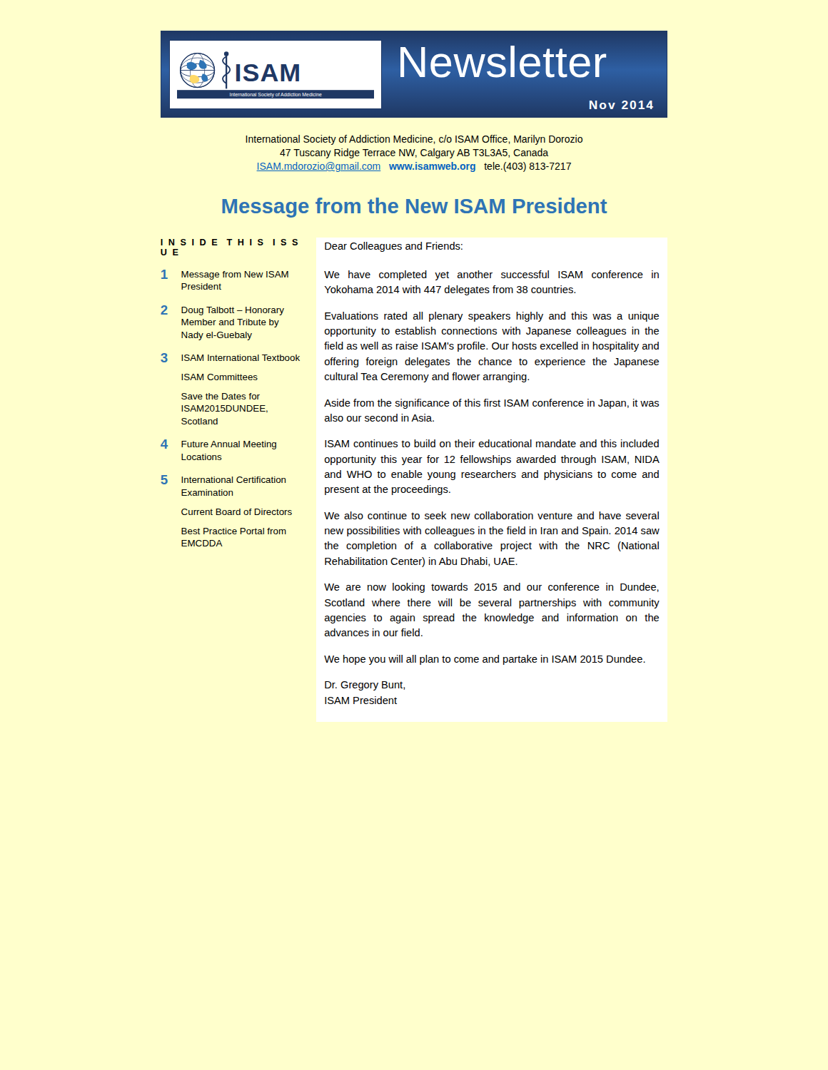ISAM International Society of Addiction Medicine
Newsletter
Nov 2014
International Society of Addiction Medicine, c/o ISAM Office, Marilyn Dorozio
47 Tuscany Ridge Terrace NW, Calgary AB T3L3A5, Canada
ISAM.mdorozio@gmail.com www.isamweb.org tele.(403) 813-7217
Message from the New ISAM President
I N S I D E T H I S I S S U E
1
Message from New ISAM President
2
Doug Talbott – Honorary Member and Tribute by Nady el-Guebaly
3
ISAM International Textbook
ISAM Committees
Save the Dates for ISAM2015DUNDEE, Scotland
4
Future Annual Meeting Locations
5
International Certification Examination
Current Board of Directors
Best Practice Portal from EMCDDA
Dear Colleagues and Friends:
We have completed yet another successful ISAM conference in Yokohama 2014 with 447 delegates from 38 countries.
Evaluations rated all plenary speakers highly and this was a unique opportunity to establish connections with Japanese colleagues in the field as well as raise ISAM's profile. Our hosts excelled in hospitality and offering foreign delegates the chance to experience the Japanese cultural Tea Ceremony and flower arranging.
Aside from the significance of this first ISAM conference in Japan, it was also our second in Asia.
ISAM continues to build on their educational mandate and this included opportunity this year for 12 fellowships awarded through ISAM, NIDA and WHO to enable young researchers and physicians to come and present at the proceedings.
We also continue to seek new collaboration venture and have several new possibilities with colleagues in the field in Iran and Spain. 2014 saw the completion of a collaborative project with the NRC (National Rehabilitation Center) in Abu Dhabi, UAE.
We are now looking towards 2015 and our conference in Dundee, Scotland where there will be several partnerships with community agencies to again spread the knowledge and information on the advances in our field.
We hope you will all plan to come and partake in ISAM 2015 Dundee.
Dr. Gregory Bunt,
ISAM President